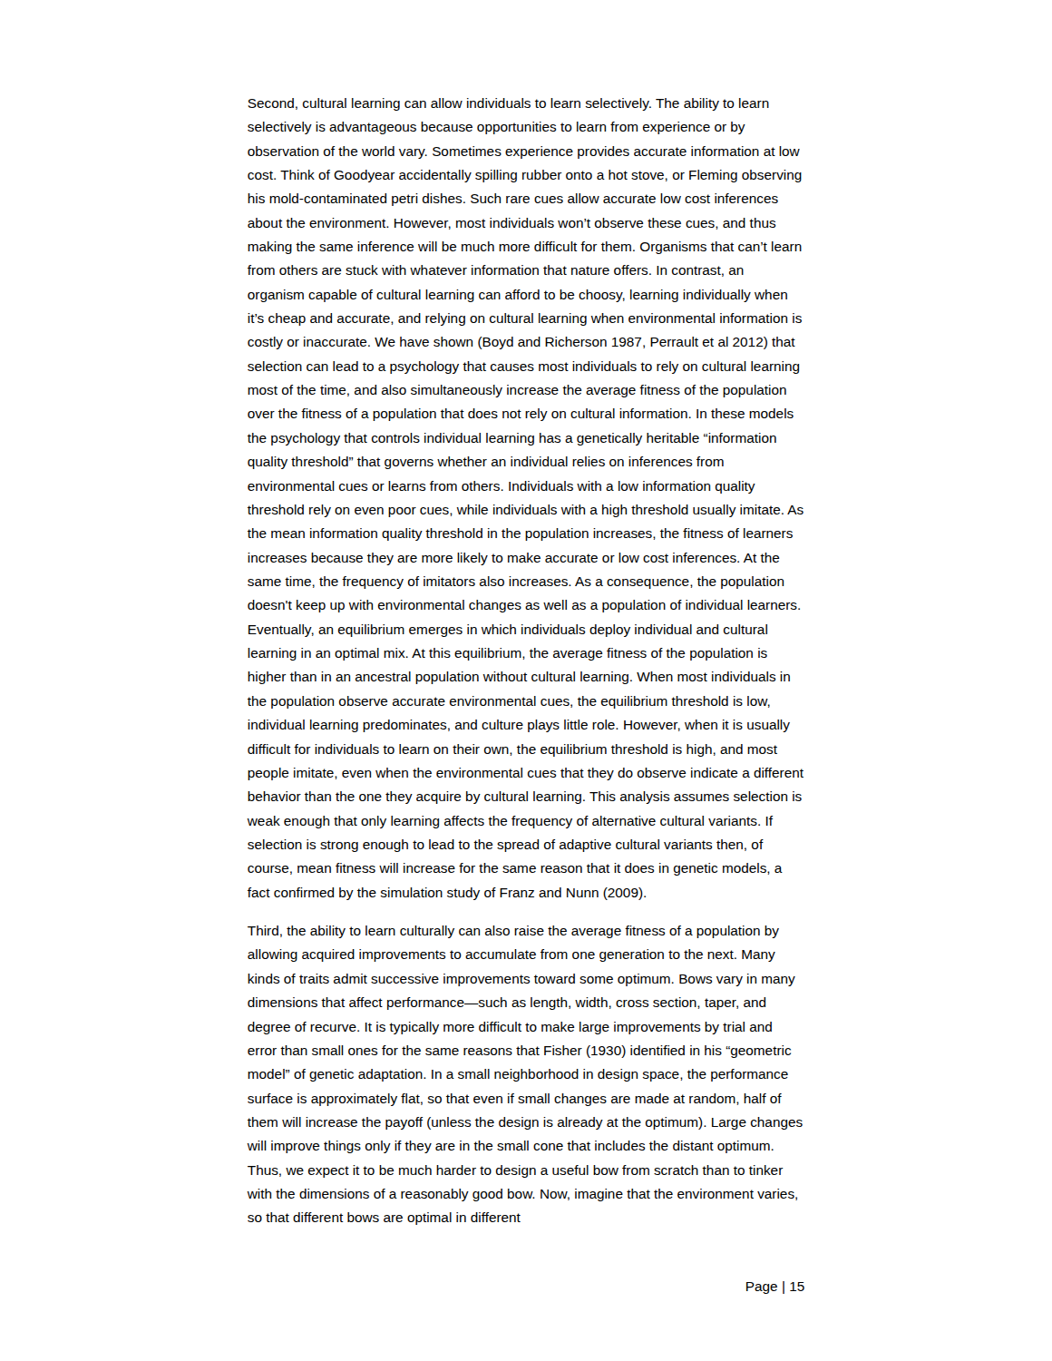Second, cultural learning can allow individuals to learn selectively. The ability to learn selectively is advantageous because opportunities to learn from experience or by observation of the world vary. Sometimes experience provides accurate information at low cost. Think of Goodyear accidentally spilling rubber onto a hot stove, or Fleming observing his mold-contaminated petri dishes. Such rare cues allow accurate low cost inferences about the environment. However, most individuals won’t observe these cues, and thus making the same inference will be much more difficult for them. Organisms that can’t learn from others are stuck with whatever information that nature offers. In contrast, an organism capable of cultural learning can afford to be choosy, learning individually when it’s cheap and accurate, and relying on cultural learning when environmental information is costly or inaccurate. We have shown (Boyd and Richerson 1987, Perrault et al 2012) that selection can lead to a psychology that causes most individuals to rely on cultural learning most of the time, and also simultaneously increase the average fitness of the population over the fitness of a population that does not rely on cultural information. In these models the psychology that controls individual learning has a genetically heritable “information quality threshold” that governs whether an individual relies on inferences from environmental cues or learns from others. Individuals with a low information quality threshold rely on even poor cues, while individuals with a high threshold usually imitate. As the mean information quality threshold in the population increases, the fitness of learners increases because they are more likely to make accurate or low cost inferences. At the same time, the frequency of imitators also increases. As a consequence, the population doesn't keep up with environmental changes as well as a population of individual learners. Eventually, an equilibrium emerges in which individuals deploy individual and cultural learning in an optimal mix. At this equilibrium, the average fitness of the population is higher than in an ancestral population without cultural learning. When most individuals in the population observe accurate environmental cues, the equilibrium threshold is low, individual learning predominates, and culture plays little role. However, when it is usually difficult for individuals to learn on their own, the equilibrium threshold is high, and most people imitate, even when the environmental cues that they do observe indicate a different behavior than the one they acquire by cultural learning. This analysis assumes selection is weak enough that only learning affects the frequency of alternative cultural variants. If selection is strong enough to lead to the spread of adaptive cultural variants then, of course, mean fitness will increase for the same reason that it does in genetic models, a fact confirmed by the simulation study of Franz and Nunn (2009).
Third, the ability to learn culturally can also raise the average fitness of a population by allowing acquired improvements to accumulate from one generation to the next. Many kinds of traits admit successive improvements toward some optimum. Bows vary in many dimensions that affect performance—such as length, width, cross section, taper, and degree of recurve. It is typically more difficult to make large improvements by trial and error than small ones for the same reasons that Fisher (1930) identified in his “geometric model” of genetic adaptation. In a small neighborhood in design space, the performance surface is approximately flat, so that even if small changes are made at random, half of them will increase the payoff (unless the design is already at the optimum). Large changes will improve things only if they are in the small cone that includes the distant optimum. Thus, we expect it to be much harder to design a useful bow from scratch than to tinker with the dimensions of a reasonably good bow. Now, imagine that the environment varies, so that different bows are optimal in different
Page | 15